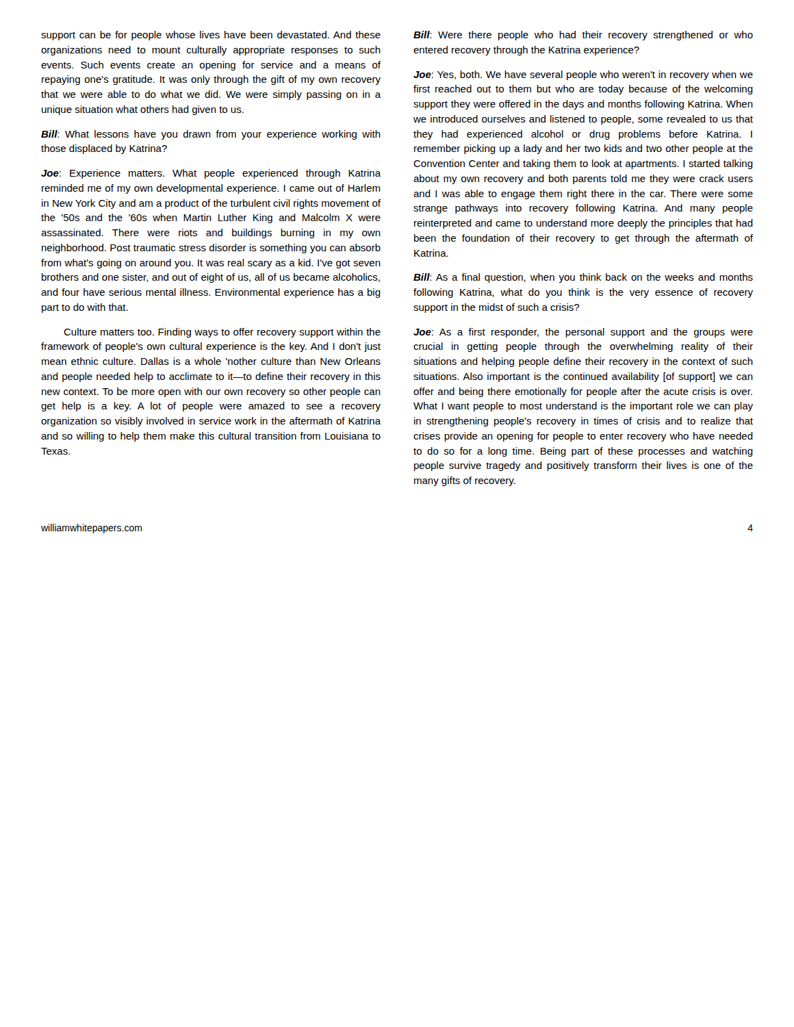support can be for people whose lives have been devastated. And these organizations need to mount culturally appropriate responses to such events. Such events create an opening for service and a means of repaying one's gratitude. It was only through the gift of my own recovery that we were able to do what we did. We were simply passing on in a unique situation what others had given to us.
Bill: What lessons have you drawn from your experience working with those displaced by Katrina?
Joe: Experience matters. What people experienced through Katrina reminded me of my own developmental experience. I came out of Harlem in New York City and am a product of the turbulent civil rights movement of the '50s and the '60s when Martin Luther King and Malcolm X were assassinated. There were riots and buildings burning in my own neighborhood. Post traumatic stress disorder is something you can absorb from what's going on around you. It was real scary as a kid. I've got seven brothers and one sister, and out of eight of us, all of us became alcoholics, and four have serious mental illness. Environmental experience has a big part to do with that.
Culture matters too. Finding ways to offer recovery support within the framework of people's own cultural experience is the key. And I don't just mean ethnic culture. Dallas is a whole 'nother culture than New Orleans and people needed help to acclimate to it—to define their recovery in this new context. To be more open with our own recovery so other people can get help is a key. A lot of people were amazed to see a recovery organization so visibly involved in service work in the aftermath of Katrina and so willing to help them make this cultural transition from Louisiana to Texas.
Bill: Were there people who had their recovery strengthened or who entered recovery through the Katrina experience?
Joe: Yes, both. We have several people who weren't in recovery when we first reached out to them but who are today because of the welcoming support they were offered in the days and months following Katrina. When we introduced ourselves and listened to people, some revealed to us that they had experienced alcohol or drug problems before Katrina. I remember picking up a lady and her two kids and two other people at the Convention Center and taking them to look at apartments. I started talking about my own recovery and both parents told me they were crack users and I was able to engage them right there in the car. There were some strange pathways into recovery following Katrina. And many people reinterpreted and came to understand more deeply the principles that had been the foundation of their recovery to get through the aftermath of Katrina.
Bill: As a final question, when you think back on the weeks and months following Katrina, what do you think is the very essence of recovery support in the midst of such a crisis?
Joe: As a first responder, the personal support and the groups were crucial in getting people through the overwhelming reality of their situations and helping people define their recovery in the context of such situations. Also important is the continued availability [of support] we can offer and being there emotionally for people after the acute crisis is over. What I want people to most understand is the important role we can play in strengthening people's recovery in times of crisis and to realize that crises provide an opening for people to enter recovery who have needed to do so for a long time. Being part of these processes and watching people survive tragedy and positively transform their lives is one of the many gifts of recovery.
williamwhitepapers.com 4